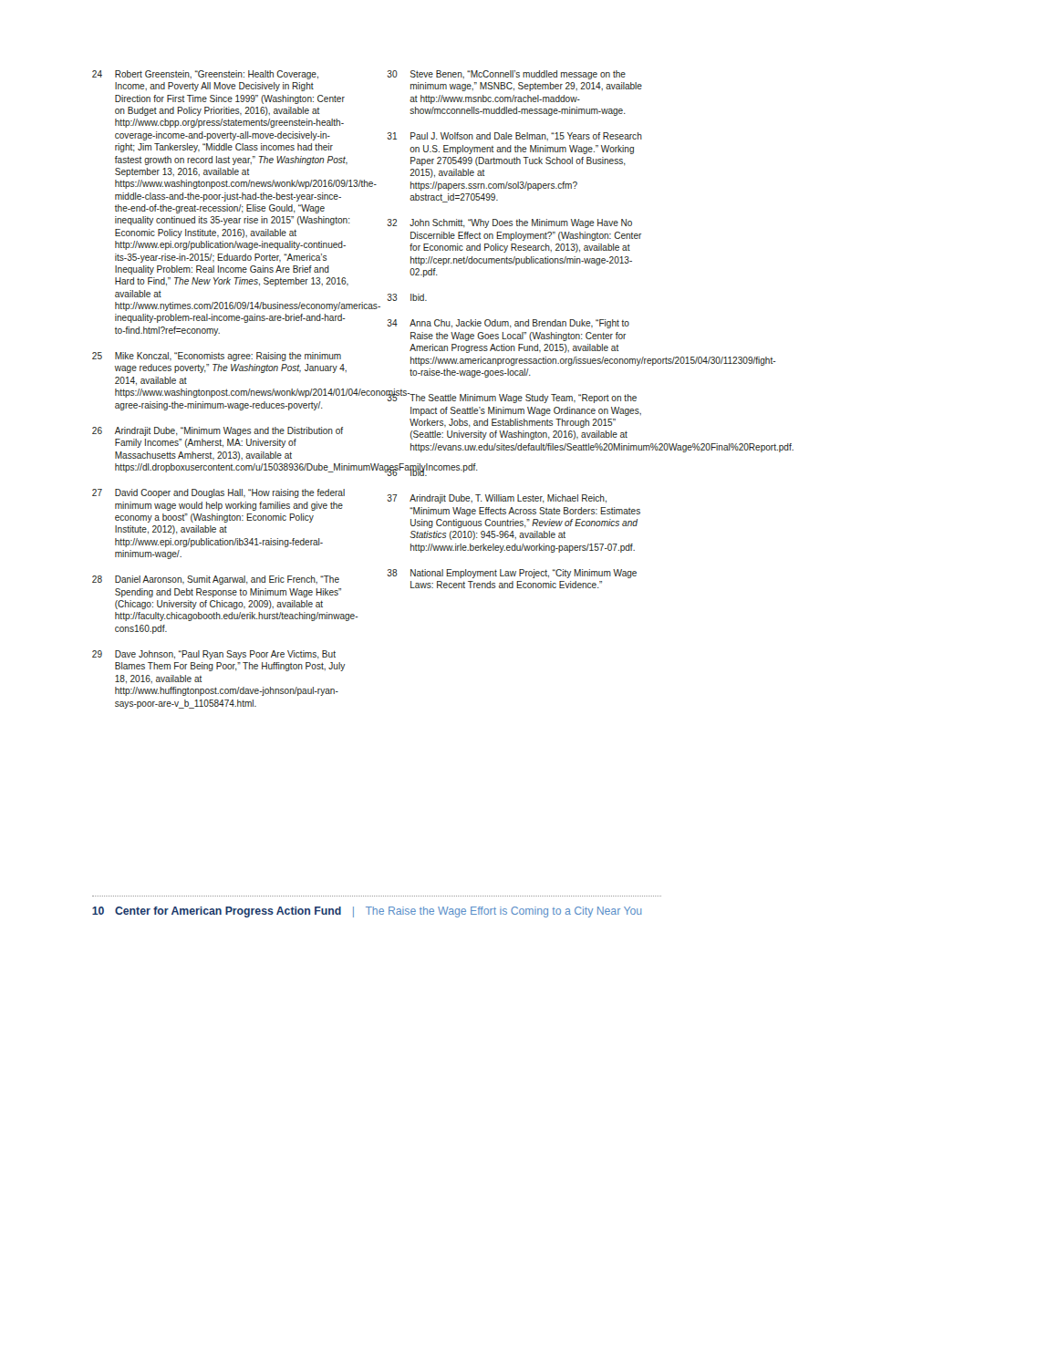24 Robert Greenstein, “Greenstein: Health Coverage, Income, and Poverty All Move Decisively in Right Direction for First Time Since 1999” (Washington: Center on Budget and Policy Priorities, 2016), available at http://www.cbpp.org/press/statements/greenstein-health-coverage-income-and-poverty-all-move-decisively-in-right; Jim Tankersley, “Middle Class incomes had their fastest growth on record last year,” The Washington Post, September 13, 2016, available at https://www.washingtonpost.com/news/wonk/wp/2016/09/13/the-middle-class-and-the-poor-just-had-the-best-year-since-the-end-of-the-great-recession/; Elise Gould, “Wage inequality continued its 35-year rise in 2015” (Washington: Economic Policy Institute, 2016), available at http://www.epi.org/publication/wage-inequality-continued-its-35-year-rise-in-2015/; Eduardo Porter, “America’s Inequality Problem: Real Income Gains Are Brief and Hard to Find,” The New York Times, September 13, 2016, available at http://www.nytimes.com/2016/09/14/business/economy/americas-inequality-problem-real-income-gains-are-brief-and-hard-to-find.html?ref=economy.
25 Mike Konczal, “Economists agree: Raising the minimum wage reduces poverty,” The Washington Post, January 4, 2014, available at https://www.washingtonpost.com/news/wonk/wp/2014/01/04/economists-agree-raising-the-minimum-wage-reduces-poverty/.
26 Arindrajit Dube, “Minimum Wages and the Distribution of Family Incomes” (Amherst, MA: University of Massachusetts Amherst, 2013), available at https://dl.dropboxusercontent.com/u/15038936/Dube_MinimumWagesFamilyIncomes.pdf.
27 David Cooper and Douglas Hall, “How raising the federal minimum wage would help working families and give the economy a boost” (Washington: Economic Policy Institute, 2012), available at http://www.epi.org/publication/ib341-raising-federal-minimum-wage/.
28 Daniel Aaronson, Sumit Agarwal, and Eric French, “The Spending and Debt Response to Minimum Wage Hikes” (Chicago: University of Chicago, 2009), available at http://faculty.chicagobooth.edu/erik.hurst/teaching/minwage-cons160.pdf.
29 Dave Johnson, “Paul Ryan Says Poor Are Victims, But Blames Them For Being Poor,” The Huffington Post, July 18, 2016, available at http://www.huffingtonpost.com/dave-johnson/paul-ryan-says-poor-are-v_b_11058474.html.
30 Steve Benen, “McConnell’s muddled message on the minimum wage,” MSNBC, September 29, 2014, available at http://www.msnbc.com/rachel-maddow-show/mcconnells-muddled-message-minimum-wage.
31 Paul J. Wolfson and Dale Belman, “15 Years of Research on U.S. Employment and the Minimum Wage.” Working Paper 2705499 (Dartmouth Tuck School of Business, 2015), available at https://papers.ssrn.com/sol3/papers.cfm?abstract_id=2705499.
32 John Schmitt, “Why Does the Minimum Wage Have No Discernible Effect on Employment?” (Washington: Center for Economic and Policy Research, 2013), available at http://cepr.net/documents/publications/min-wage-2013-02.pdf.
33 Ibid.
34 Anna Chu, Jackie Odum, and Brendan Duke, “Fight to Raise the Wage Goes Local” (Washington: Center for American Progress Action Fund, 2015), available at https://www.americanprogressaction.org/issues/economy/reports/2015/04/30/112309/fight-to-raise-the-wage-goes-local/.
35 The Seattle Minimum Wage Study Team, “Report on the Impact of Seattle’s Minimum Wage Ordinance on Wages, Workers, Jobs, and Establishments Through 2015” (Seattle: University of Washington, 2016), available at https://evans.uw.edu/sites/default/files/Seattle%20Minimum%20Wage%20Final%20Report.pdf.
36 Ibid.
37 Arindrajit Dube, T. William Lester, Michael Reich, “Minimum Wage Effects Across State Borders: Estimates Using Contiguous Countries,” Review of Economics and Statistics (2010): 945-964, available at http://www.irle.berkeley.edu/working-papers/157-07.pdf.
38 National Employment Law Project, “City Minimum Wage Laws: Recent Trends and Economic Evidence.”
10 Center for American Progress Action Fund | The Raise the Wage Effort is Coming to a City Near You